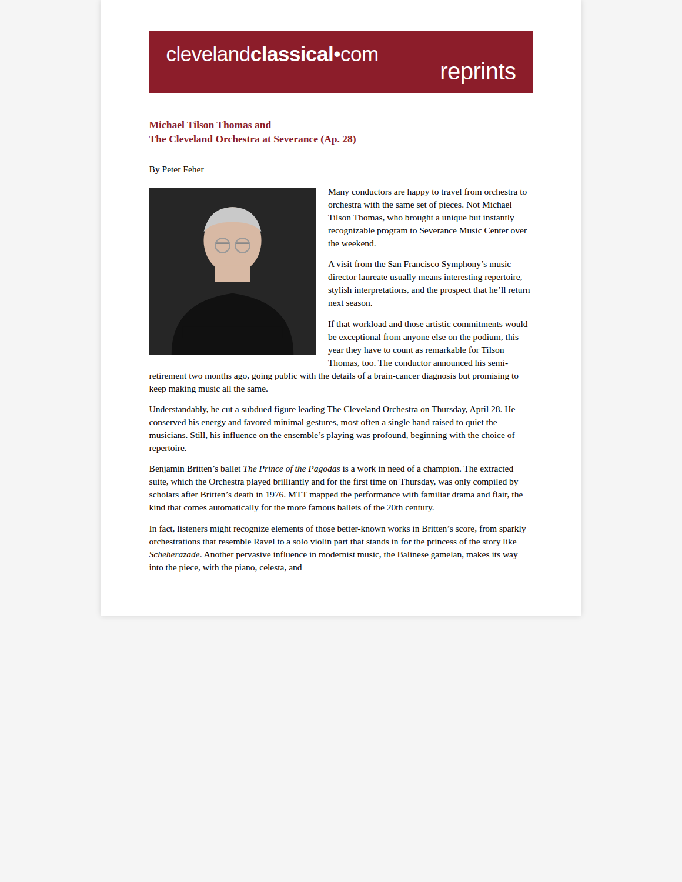reprints
cleveland classical•com
Michael Tilson Thomas and
The Cleveland Orchestra at Severance (Ap. 28)
By Peter Feher
Many conductors are happy to travel from orchestra to orchestra with the same set of pieces. Not Michael Tilson Thomas, who brought a unique but instantly recognizable program to Severance Music Center over the weekend.
A visit from the San Francisco Symphony’s music director laureate usually means interesting repertoire, stylish interpretations, and the prospect that he’ll return next season.
If that workload and those artistic commitments would be exceptional from anyone else on the podium, this year they have to count as remarkable for Tilson Thomas, too. The conductor announced his semi-retirement two months ago, going public with the details of a brain-cancer diagnosis but promising to keep making music all the same.
Understandably, he cut a subdued figure leading The Cleveland Orchestra on Thursday, April 28. He conserved his energy and favored minimal gestures, most often a single hand raised to quiet the musicians. Still, his influence on the ensemble’s playing was profound, beginning with the choice of repertoire.
Benjamin Britten’s ballet The Prince of the Pagodas is a work in need of a champion. The extracted suite, which the Orchestra played brilliantly and for the first time on Thursday, was only compiled by scholars after Britten’s death in 1976. MTT mapped the performance with familiar drama and flair, the kind that comes automatically for the more famous ballets of the 20th century.
In fact, listeners might recognize elements of those better-known works in Britten’s score, from sparkly orchestrations that resemble Ravel to a solo violin part that stands in for the princess of the story like Scheherazade. Another pervasive influence in modernist music, the Balinese gamelan, makes its way into the piece, with the piano, celesta, and